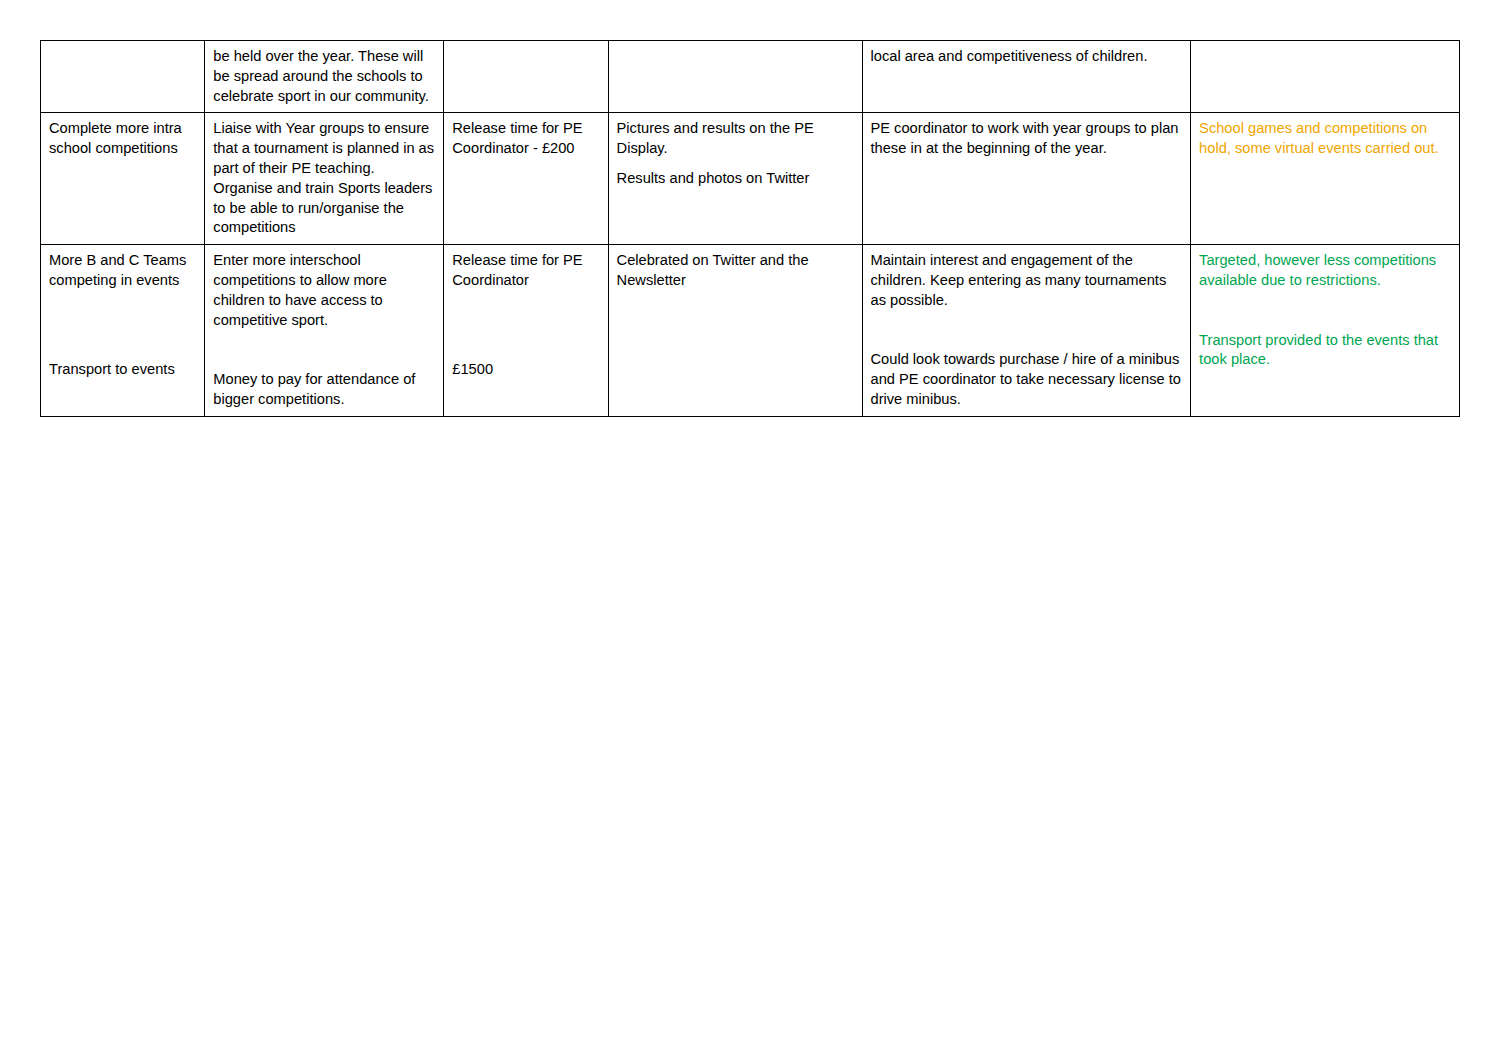| | be held over the year. These will be spread around the schools to celebrate sport in our community. | | | local area and competitiveness of children. | |
| Complete more intra school competitions | Liaise with Year groups to ensure that a tournament is planned in as part of their PE teaching. Organise and train Sports leaders to be able to run/organise the competitions | Release time for PE Coordinator - £200 | Pictures and results on the PE Display. Results and photos on Twitter | PE coordinator to work with year groups to plan these in at the beginning of the year. | School games and competitions on hold, some virtual events carried out. |
| More B and C Teams competing in events Transport to events | Enter more interschool competitions to allow more children to have access to competitive sport. Money to pay for attendance of bigger competitions. | Release time for PE Coordinator £1500 | Celebrated on Twitter and the Newsletter | Maintain interest and engagement of the children. Keep entering as many tournaments as possible. Could look towards purchase / hire of a minibus and PE coordinator to take necessary license to drive minibus. | Targeted, however less competitions available due to restrictions. Transport provided to the events that took place. |